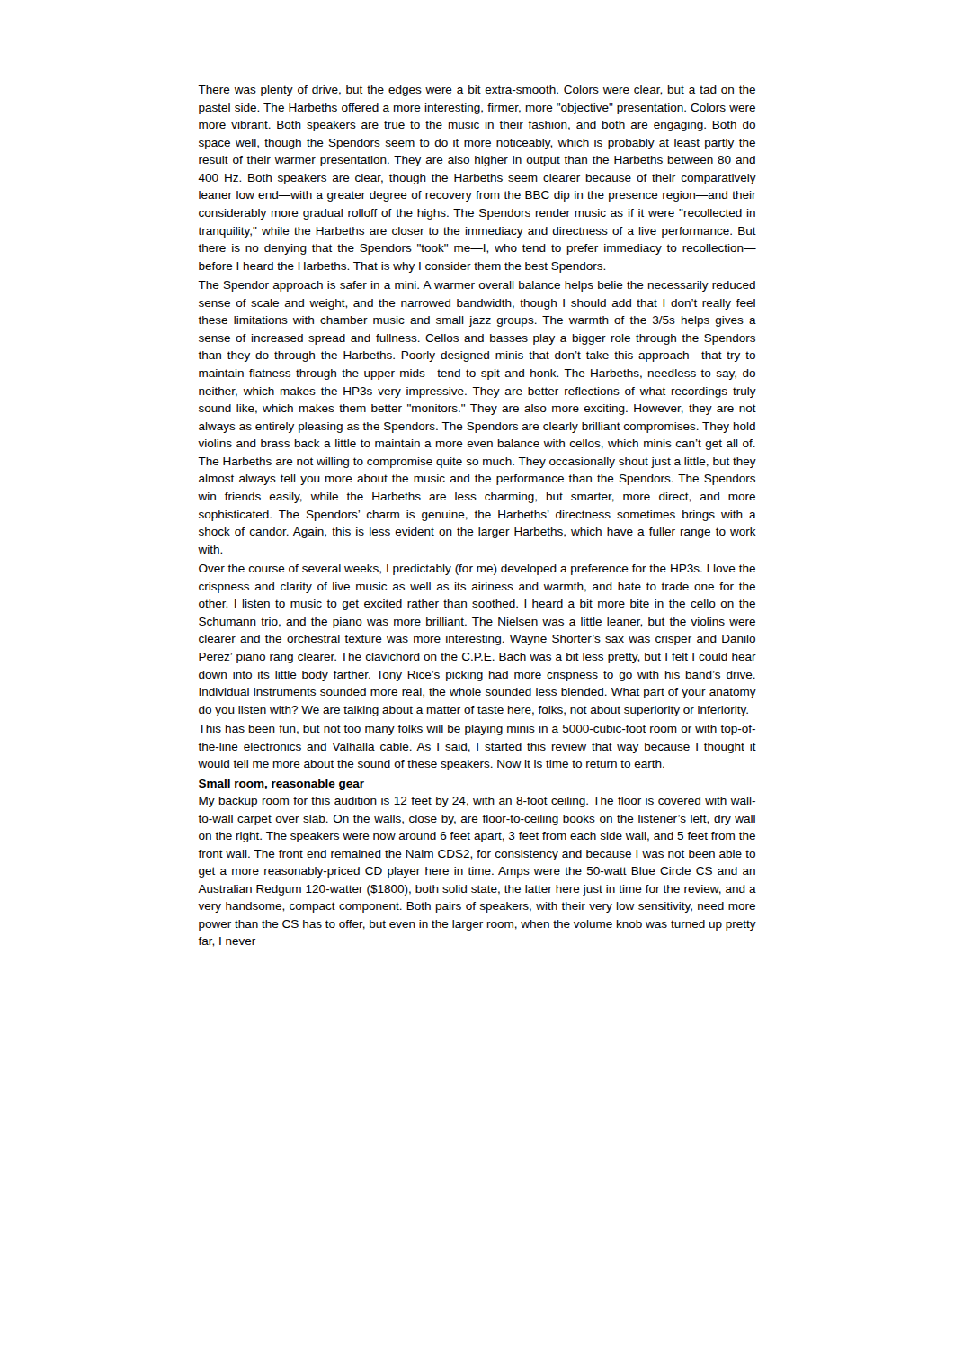There was plenty of drive, but the edges were a bit extra-smooth. Colors were clear, but a tad on the pastel side. The Harbeths offered a more interesting, firmer, more "objective" presentation. Colors were more vibrant. Both speakers are true to the music in their fashion, and both are engaging. Both do space well, though the Spendors seem to do it more noticeably, which is probably at least partly the result of their warmer presentation. They are also higher in output than the Harbeths between 80 and 400 Hz. Both speakers are clear, though the Harbeths seem clearer because of their comparatively leaner low end—with a greater degree of recovery from the BBC dip in the presence region—and their considerably more gradual rolloff of the highs. The Spendors render music as if it were "recollected in tranquility," while the Harbeths are closer to the immediacy and directness of a live performance. But there is no denying that the Spendors "took" me—I, who tend to prefer immediacy to recollection—before I heard the Harbeths. That is why I consider them the best Spendors.
The Spendor approach is safer in a mini. A warmer overall balance helps belie the necessarily reduced sense of scale and weight, and the narrowed bandwidth, though I should add that I don’t really feel these limitations with chamber music and small jazz groups. The warmth of the 3/5s helps gives a sense of increased spread and fullness. Cellos and basses play a bigger role through the Spendors than they do through the Harbeths. Poorly designed minis that don’t take this approach—that try to maintain flatness through the upper mids—tend to spit and honk. The Harbeths, needless to say, do neither, which makes the HP3s very impressive. They are better reflections of what recordings truly sound like, which makes them better "monitors." They are also more exciting. However, they are not always as entirely pleasing as the Spendors. The Spendors are clearly brilliant compromises. They hold violins and brass back a little to maintain a more even balance with cellos, which minis can’t get all of. The Harbeths are not willing to compromise quite so much. They occasionally shout just a little, but they almost always tell you more about the music and the performance than the Spendors. The Spendors win friends easily, while the Harbeths are less charming, but smarter, more direct, and more sophisticated. The Spendors’ charm is genuine, the Harbeths’ directness sometimes brings with a shock of candor. Again, this is less evident on the larger Harbeths, which have a fuller range to work with.
Over the course of several weeks, I predictably (for me) developed a preference for the HP3s. I love the crispness and clarity of live music as well as its airiness and warmth, and hate to trade one for the other. I listen to music to get excited rather than soothed. I heard a bit more bite in the cello on the Schumann trio, and the piano was more brilliant. The Nielsen was a little leaner, but the violins were clearer and the orchestral texture was more interesting. Wayne Shorter’s sax was crisper and Danilo Perez’ piano rang clearer. The clavichord on the C.P.E. Bach was a bit less pretty, but I felt I could hear down into its little body farther. Tony Rice’s picking had more crispness to go with his band’s drive. Individual instruments sounded more real, the whole sounded less blended. What part of your anatomy do you listen with? We are talking about a matter of taste here, folks, not about superiority or inferiority.
This has been fun, but not too many folks will be playing minis in a 5000-cubic-foot room or with top-of-the-line electronics and Valhalla cable. As I said, I started this review that way because I thought it would tell me more about the sound of these speakers. Now it is time to return to earth.
Small room, reasonable gear
My backup room for this audition is 12 feet by 24, with an 8-foot ceiling. The floor is covered with wall-to-wall carpet over slab. On the walls, close by, are floor-to-ceiling books on the listener’s left, dry wall on the right. The speakers were now around 6 feet apart, 3 feet from each side wall, and 5 feet from the front wall. The front end remained the Naim CDS2, for consistency and because I was not been able to get a more reasonably-priced CD player here in time. Amps were the 50-watt Blue Circle CS and an Australian Redgum 120-watter ($1800), both solid state, the latter here just in time for the review, and a very handsome, compact component. Both pairs of speakers, with their very low sensitivity, need more power than the CS has to offer, but even in the larger room, when the volume knob was turned up pretty far, I never